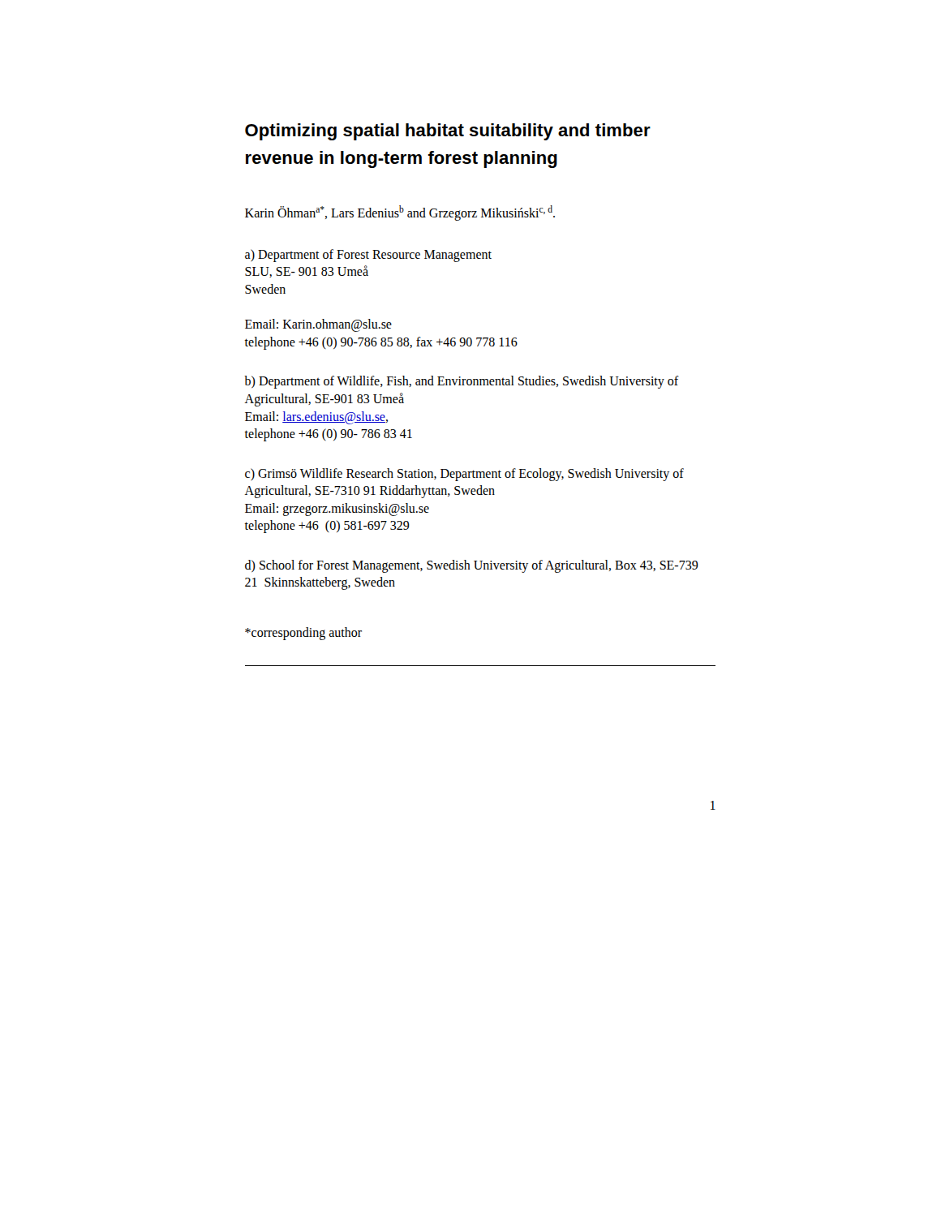Optimizing spatial habitat suitability and timber revenue in long-term forest planning
Karin Öhmana*, Lars Edeniusb and Grzegorz Mikusińskic, d.
a) Department of Forest Resource Management
SLU, SE- 901 83 Umeå
Sweden
Email: Karin.ohman@slu.se
telephone +46 (0) 90-786 85 88, fax +46 90 778 116
b) Department of Wildlife, Fish, and Environmental Studies, Swedish University of Agricultural, SE-901 83 Umeå
Email: lars.edenius@slu.se,
telephone +46 (0) 90- 786 83 41
c) Grimsö Wildlife Research Station, Department of Ecology, Swedish University of Agricultural, SE-7310 91 Riddarhyttan, Sweden
Email: grzegorz.mikusinski@slu.se
telephone +46 (0) 581-697 329
d) School for Forest Management, Swedish University of Agricultural, Box 43, SE-739 21 Skinnskatteberg, Sweden
*corresponding author
1